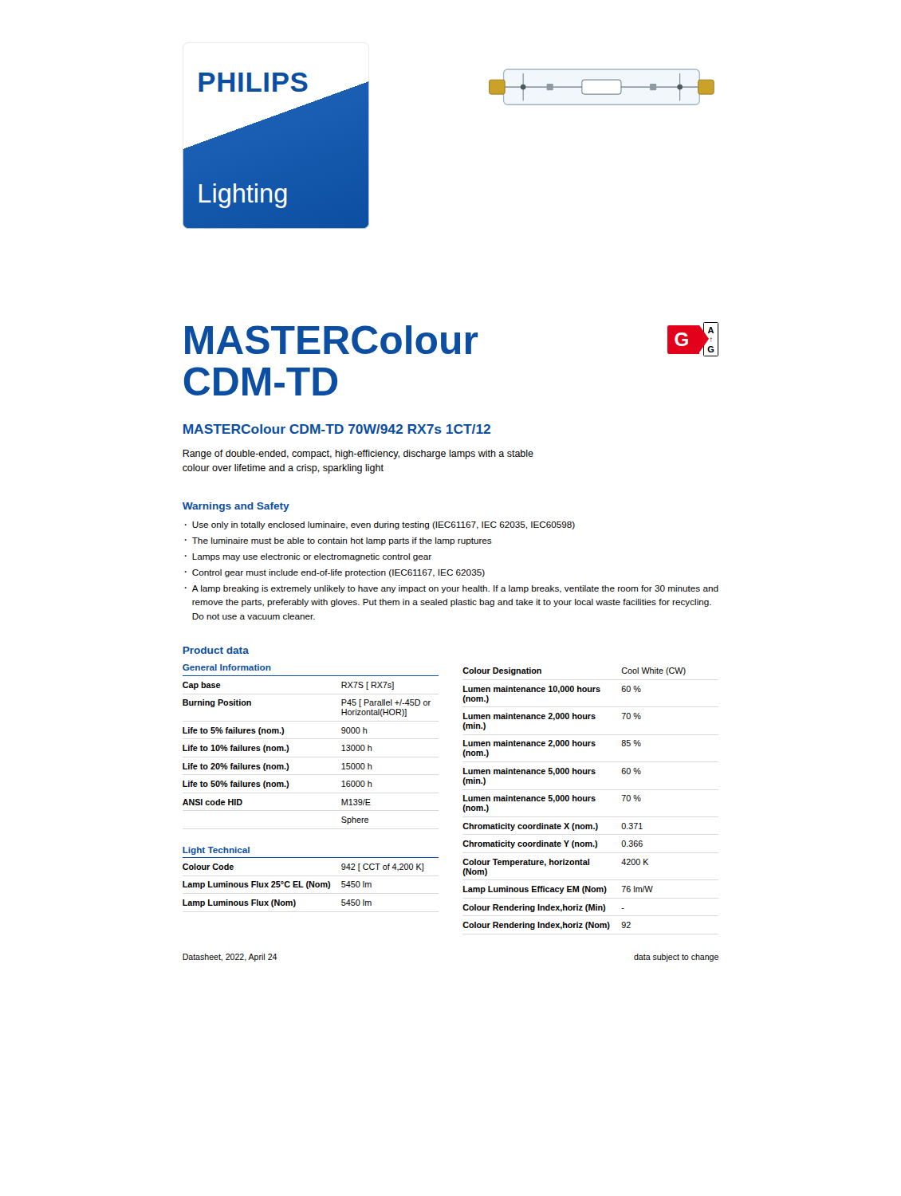PHILIPS
Lighting
MASTERColour CDM-TD
G
A ↑ G
MASTERColour CDM-TD 70W/942 RX7s 1CT/12
Range of double-ended, compact, high-efficiency, discharge lamps with a stable
colour over lifetime and a crisp, sparkling light
Warnings and Safety
Use only in totally enclosed luminaire, even during testing (IEC61167, IEC 62035, IEC60598)
The luminaire must be able to contain hot lamp parts if the lamp ruptures
Lamps may use electronic or electromagnetic control gear
Control gear must include end-of-life protection (IEC61167, IEC 62035)
A lamp breaking is extremely unlikely to have any impact on your health. If a lamp breaks, ventilate the room for 30 minutes and remove the parts, preferably with gloves. Put them in a sealed plastic bag and take it to your local waste facilities for recycling. Do not use a vacuum cleaner.
Product data
General Information
| Cap base | RX7S [ RX7s] |
| Burning Position | P45 [ Parallel +/-45D or Horizontal(HOR)] |
| Life to 5% failures (nom.) | 9000 h |
| Life to 10% failures (nom.) | 13000 h |
| Life to 20% failures (nom.) | 15000 h |
| Life to 50% failures (nom.) | 16000 h |
| ANSI code HID | M139/E |
| | Sphere |
Light Technical
| Colour Code | 942 [ CCT of 4,200 K] |
| Lamp Luminous Flux 25°C EL (Nom) | 5450 lm |
| Lamp Luminous Flux (Nom) | 5450 lm |
| Colour Designation | Cool White (CW) |
| Lumen maintenance 10,000 hours (nom.) | 60 % |
| Lumen maintenance 2,000 hours (min.) | 70 % |
| Lumen maintenance 2,000 hours (nom.) | 85 % |
| Lumen maintenance 5,000 hours (min.) | 60 % |
| Lumen maintenance 5,000 hours (nom.) | 70 % |
| Chromaticity coordinate X (nom.) | 0.371 |
| Chromaticity coordinate Y (nom.) | 0.366 |
| Colour Temperature, horizontal (Nom) | 4200 K |
| Lamp Luminous Efficacy EM (Nom) | 76 lm/W |
| Colour Rendering Index,horiz (Min) | - |
| Colour Rendering Index,horiz (Nom) | 92 |
Datasheet, 2022, April 24
data subject to change